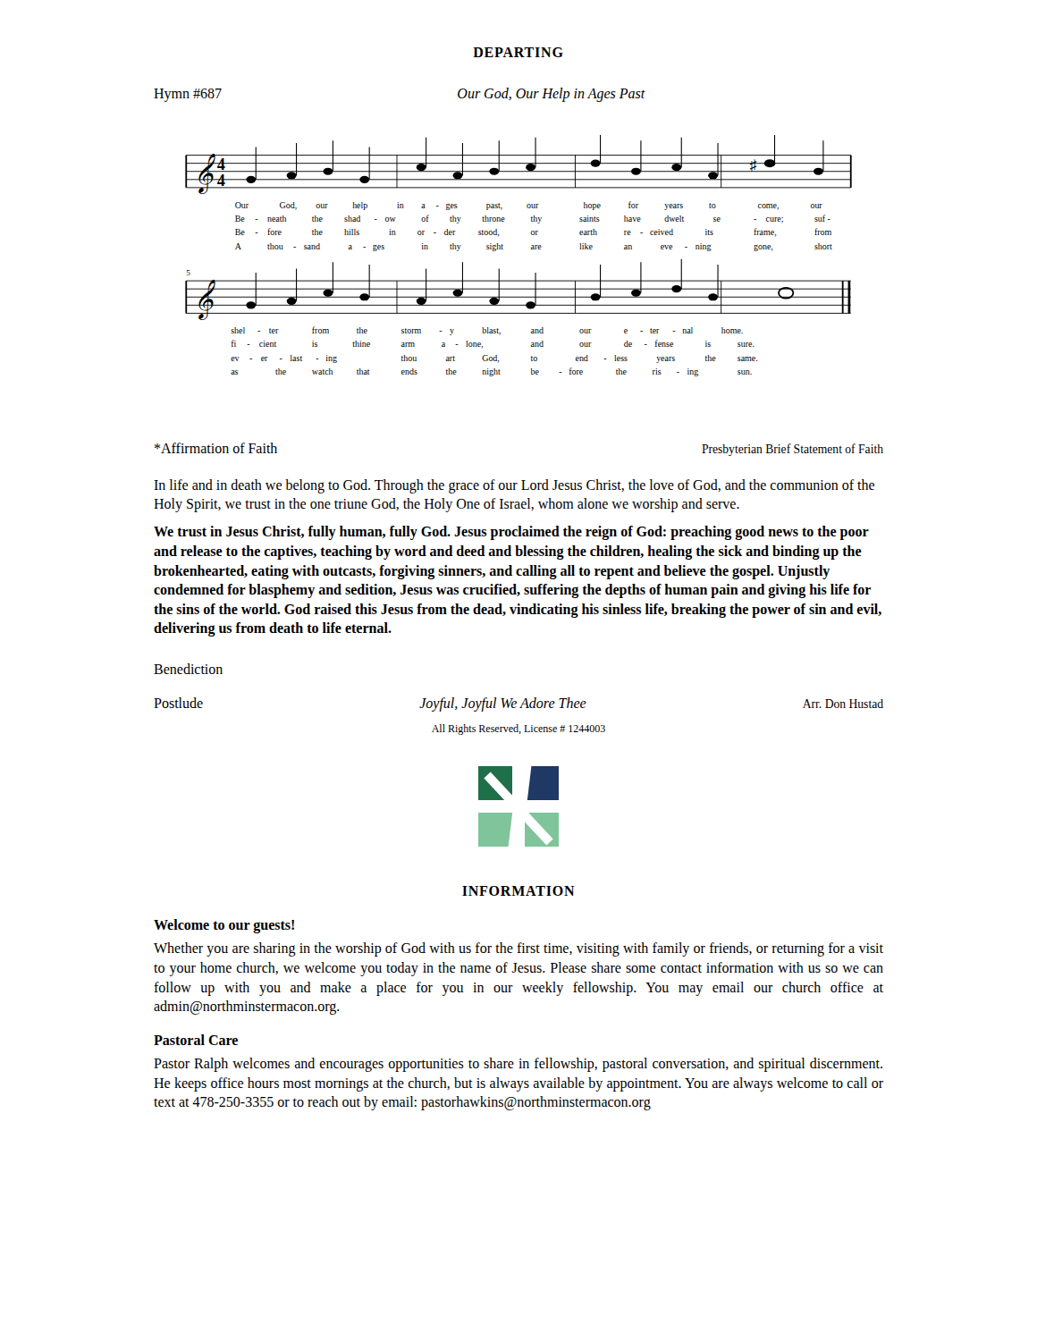DEPARTING
Hymn #687 Our God, Our Help in Ages Past
𝄞 4 4 ♯ OurGod,ourhelpina-gespast,ourhopeforyearstocome,our Be-neaththeshad-owofthythronethysaintshavedweltse-cure;suf - Be-forethehillsinor-derstood,orearthre-ceiveditsframe,from Athou-sanda-gesinthysightarelikeaneve-ninggone,short 𝄞 5 shel-terfromthestorm-yblast,andoure-ter-nalhome. fi-cientisthinearma-lone,andourde-fenseissure. ev-er-last-ingthouartGod,toend-lessyearsthesame. asthewatchthatendsthenightbe-foretheris-ingsun.
*Affirmation of Faith Presbyterian Brief Statement of Faith
In life and in death we belong to God. Through the grace of our Lord Jesus Christ, the love of God, and the communion of the Holy Spirit, we trust in the one triune God, the Holy One of Israel, whom alone we worship and serve.
We trust in Jesus Christ, fully human, fully God. Jesus proclaimed the reign of God: preaching good news to the poor and release to the captives, teaching by word and deed and blessing the children, healing the sick and binding up the brokenhearted, eating with outcasts, forgiving sinners, and calling all to repent and believe the gospel. Unjustly condemned for blasphemy and sedition, Jesus was crucified, suffering the depths of human pain and giving his life for the sins of the world. God raised this Jesus from the dead, vindicating his sinless life, breaking the power of sin and evil, delivering us from death to life eternal.
Benediction
Postlude Joyful, Joyful We Adore Thee Arr. Don Hustad
All Rights Reserved, License # 1244003
INFORMATION
Welcome to our guests!
Whether you are sharing in the worship of God with us for the first time, visiting with family or friends, or returning for a visit to your home church, we welcome you today in the name of Jesus. Please share some contact information with us so we can follow up with you and make a place for you in our weekly fellowship. You may email our church office at admin@northminstermacon.org.
Pastoral Care
Pastor Ralph welcomes and encourages opportunities to share in fellowship, pastoral conversation, and spiritual discernment. He keeps office hours most mornings at the church, but is always available by appointment. You are always welcome to call or text at 478-250-3355 or to reach out by email: pastorhawkins@northminstermacon.org